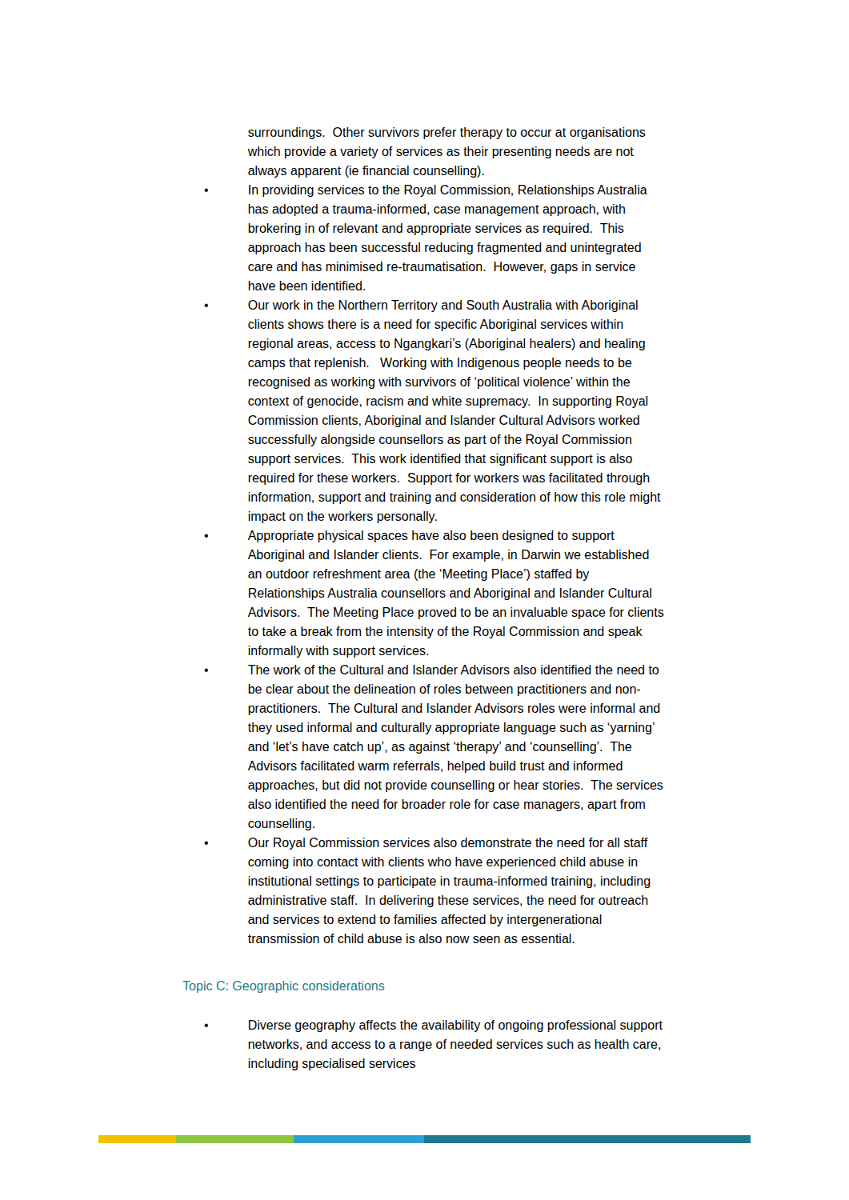surroundings. Other survivors prefer therapy to occur at organisations which provide a variety of services as their presenting needs are not always apparent (ie financial counselling).
In providing services to the Royal Commission, Relationships Australia has adopted a trauma-informed, case management approach, with brokering in of relevant and appropriate services as required. This approach has been successful reducing fragmented and unintegrated care and has minimised re-traumatisation. However, gaps in service have been identified.
Our work in the Northern Territory and South Australia with Aboriginal clients shows there is a need for specific Aboriginal services within regional areas, access to Ngangkari’s (Aboriginal healers) and healing camps that replenish. Working with Indigenous people needs to be recognised as working with survivors of ‘political violence’ within the context of genocide, racism and white supremacy. In supporting Royal Commission clients, Aboriginal and Islander Cultural Advisors worked successfully alongside counsellors as part of the Royal Commission support services. This work identified that significant support is also required for these workers. Support for workers was facilitated through information, support and training and consideration of how this role might impact on the workers personally.
Appropriate physical spaces have also been designed to support Aboriginal and Islander clients. For example, in Darwin we established an outdoor refreshment area (the ‘Meeting Place’) staffed by Relationships Australia counsellors and Aboriginal and Islander Cultural Advisors. The Meeting Place proved to be an invaluable space for clients to take a break from the intensity of the Royal Commission and speak informally with support services.
The work of the Cultural and Islander Advisors also identified the need to be clear about the delineation of roles between practitioners and non-practitioners. The Cultural and Islander Advisors roles were informal and they used informal and culturally appropriate language such as ‘yarning’ and ‘let’s have catch up’, as against ‘therapy’ and ‘counselling’. The Advisors facilitated warm referrals, helped build trust and informed approaches, but did not provide counselling or hear stories. The services also identified the need for broader role for case managers, apart from counselling.
Our Royal Commission services also demonstrate the need for all staff coming into contact with clients who have experienced child abuse in institutional settings to participate in trauma-informed training, including administrative staff. In delivering these services, the need for outreach and services to extend to families affected by intergenerational transmission of child abuse is also now seen as essential.
Topic C: Geographic considerations
Diverse geography affects the availability of ongoing professional support networks, and access to a range of needed services such as health care, including specialised services